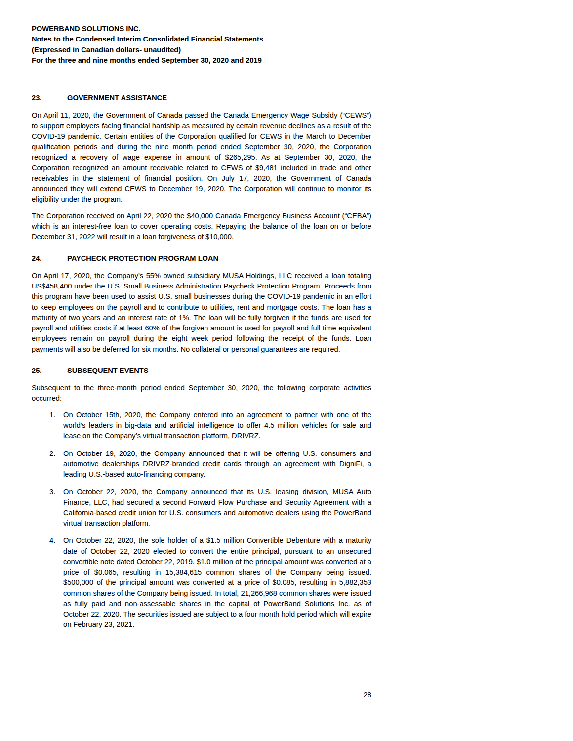POWERBAND SOLUTIONS INC.
Notes to the Condensed Interim Consolidated Financial Statements
(Expressed in Canadian dollars- unaudited)
For the three and nine months ended September 30, 2020 and 2019
23. GOVERNMENT ASSISTANCE
On April 11, 2020, the Government of Canada passed the Canada Emergency Wage Subsidy (“CEWS”) to support employers facing financial hardship as measured by certain revenue declines as a result of the COVID-19 pandemic. Certain entities of the Corporation qualified for CEWS in the March to December qualification periods and during the nine month period ended September 30, 2020, the Corporation recognized a recovery of wage expense in amount of $265,295. As at September 30, 2020, the Corporation recognized an amount receivable related to CEWS of $9,481 included in trade and other receivables in the statement of financial position. On July 17, 2020, the Government of Canada announced they will extend CEWS to December 19, 2020. The Corporation will continue to monitor its eligibility under the program.
The Corporation received on April 22, 2020 the $40,000 Canada Emergency Business Account (“CEBA”) which is an interest-free loan to cover operating costs. Repaying the balance of the loan on or before December 31, 2022 will result in a loan forgiveness of $10,000.
24. PAYCHECK PROTECTION PROGRAM LOAN
On April 17, 2020, the Company’s 55% owned subsidiary MUSA Holdings, LLC received a loan totaling US$458,400 under the U.S. Small Business Administration Paycheck Protection Program. Proceeds from this program have been used to assist U.S. small businesses during the COVID-19 pandemic in an effort to keep employees on the payroll and to contribute to utilities, rent and mortgage costs. The loan has a maturity of two years and an interest rate of 1%. The loan will be fully forgiven if the funds are used for payroll and utilities costs if at least 60% of the forgiven amount is used for payroll and full time equivalent employees remain on payroll during the eight week period following the receipt of the funds. Loan payments will also be deferred for six months. No collateral or personal guarantees are required.
25. SUBSEQUENT EVENTS
Subsequent to the three-month period ended September 30, 2020, the following corporate activities occurred:
On October 15th, 2020, the Company entered into an agreement to partner with one of the world’s leaders in big-data and artificial intelligence to offer 4.5 million vehicles for sale and lease on the Company’s virtual transaction platform, DRIVRZ.
On October 19, 2020, the Company announced that it will be offering U.S. consumers and automotive dealerships DRIVRZ-branded credit cards through an agreement with DigniFi, a leading U.S.-based auto-financing company.
On October 22, 2020, the Company announced that its U.S. leasing division, MUSA Auto Finance, LLC, had secured a second Forward Flow Purchase and Security Agreement with a California-based credit union for U.S. consumers and automotive dealers using the PowerBand virtual transaction platform.
On October 22, 2020, the sole holder of a $1.5 million Convertible Debenture with a maturity date of October 22, 2020 elected to convert the entire principal, pursuant to an unsecured convertible note dated October 22, 2019. $1.0 million of the principal amount was converted at a price of $0.065, resulting in 15,384,615 common shares of the Company being issued. $500,000 of the principal amount was converted at a price of $0.085, resulting in 5,882,353 common shares of the Company being issued. In total, 21,266,968 common shares were issued as fully paid and non-assessable shares in the capital of PowerBand Solutions Inc. as of October 22, 2020. The securities issued are subject to a four month hold period which will expire on February 23, 2021.
28